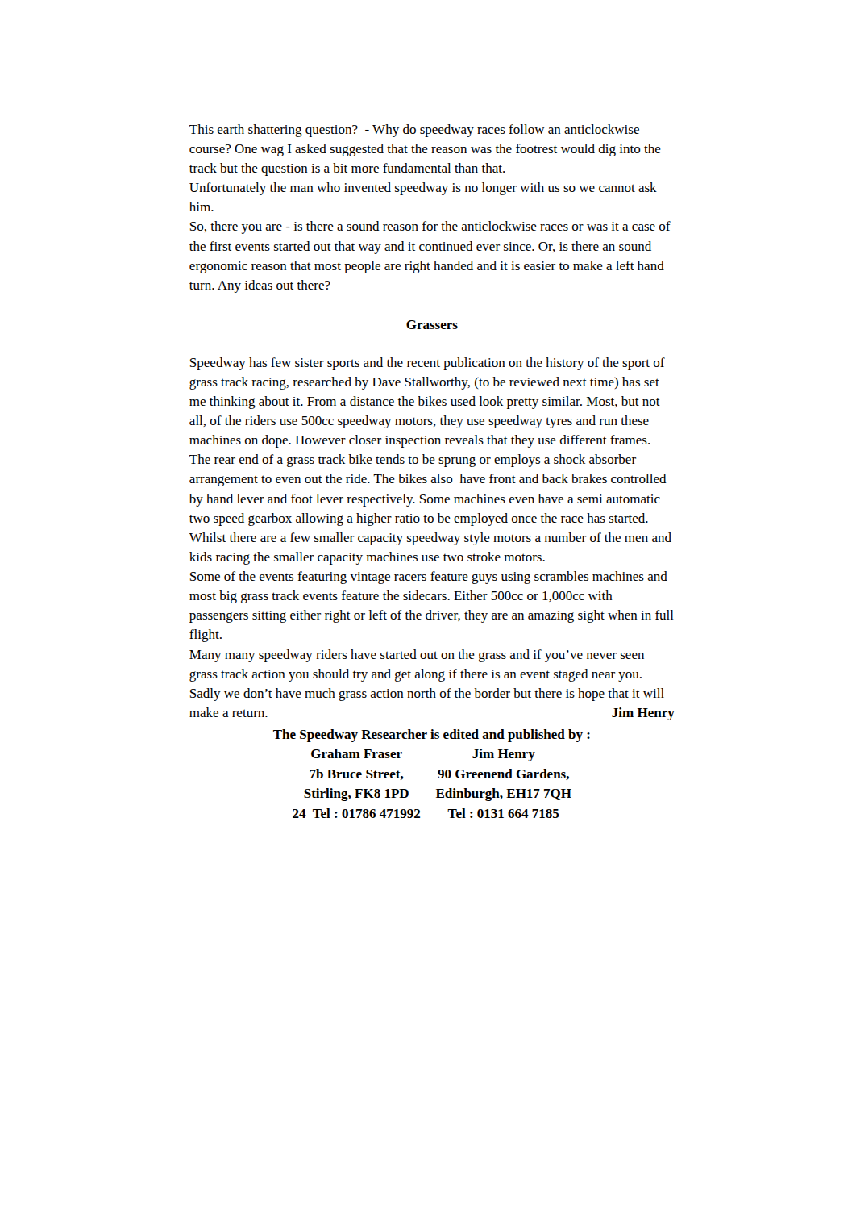This earth shattering question? - Why do speedway races follow an anticlockwise course? One wag I asked suggested that the reason was the footrest would dig into the track but the question is a bit more fundamental than that.
Unfortunately the man who invented speedway is no longer with us so we cannot ask him.
So, there you are - is there a sound reason for the anticlockwise races or was it a case of the first events started out that way and it continued ever since. Or, is there an sound ergonomic reason that most people are right handed and it is easier to make a left hand turn. Any ideas out there?
Grassers
Speedway has few sister sports and the recent publication on the history of the sport of grass track racing, researched by Dave Stallworthy, (to be reviewed next time) has set me thinking about it. From a distance the bikes used look pretty similar. Most, but not all, of the riders use 500cc speedway motors, they use speedway tyres and run these machines on dope. However closer inspection reveals that they use different frames. The rear end of a grass track bike tends to be sprung or employs a shock absorber arrangement to even out the ride. The bikes also have front and back brakes controlled by hand lever and foot lever respectively. Some machines even have a semi automatic two speed gearbox allowing a higher ratio to be employed once the race has started.
Whilst there are a few smaller capacity speedway style motors a number of the men and kids racing the smaller capacity machines use two stroke motors.
Some of the events featuring vintage racers feature guys using scrambles machines and most big grass track events feature the sidecars. Either 500cc or 1,000cc with passengers sitting either right or left of the driver, they are an amazing sight when in full flight.
Many many speedway riders have started out on the grass and if you’ve never seen grass track action you should try and get along if there is an event staged near you. Sadly we don’t have much grass action north of the border but there is hope that it will make a return. Jim Henry
The Speedway Researcher is edited and published by :
| Graham Fraser | Jim Henry |
| 7b Bruce Street, | 90 Greenend Gardens, |
| Stirling, FK8 1PD | Edinburgh, EH17 7QH |
| 24 Tel : 01786 471992 | Tel : 0131 664 7185 |